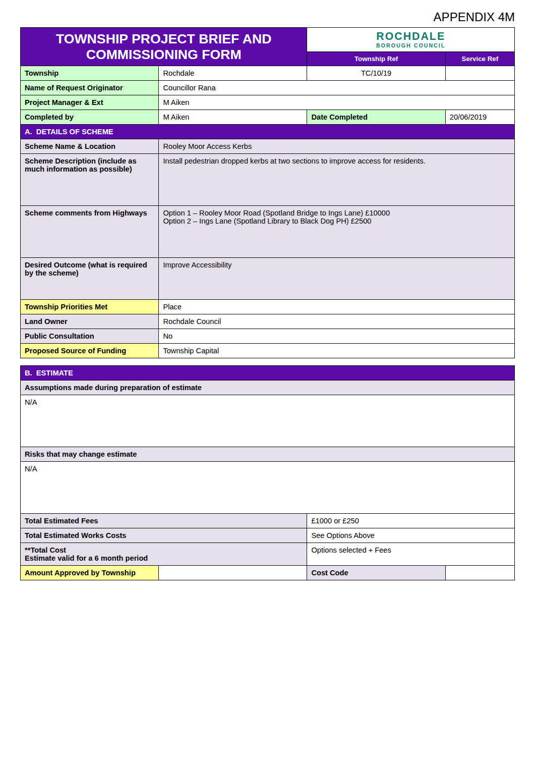APPENDIX 4M
| TOWNSHIP PROJECT BRIEF AND COMMISSIONING FORM | ROCHDALE BOROUGH COUNCIL |
| Township Ref | Service Ref |
| Township | Rochdale | TC/10/19 | |
| Name of Request Originator | Councillor Rana |
| Project Manager & Ext | M Aiken |
| Completed by | M Aiken | Date Completed | 20/06/2019 |
| A. DETAILS OF SCHEME |
| Scheme Name & Location | Rooley Moor Access Kerbs |
| Scheme Description (include as much information as possible) | Install pedestrian dropped kerbs at two sections to improve access for residents. |
| Scheme comments from Highways | Option 1 – Rooley Moor Road (Spotland Bridge to Ings Lane) £10000 Option 2 – Ings Lane (Spotland Library to Black Dog PH) £2500 |
| Desired Outcome (what is required by the scheme) | Improve Accessibility |
| Township Priorities Met | Place |
| Land Owner | Rochdale Council |
| Public Consultation | No |
| Proposed Source of Funding | Township Capital |
| B. ESTIMATE |
| Assumptions made during preparation of estimate |
| N/A |
| Risks that may change estimate |
| N/A |
| Total Estimated Fees | £1000 or £250 |
| Total Estimated Works Costs | See Options Above |
| **Total Cost Estimate valid for a 6 month period | Options selected + Fees |
| Amount Approved by Township | | Cost Code | |